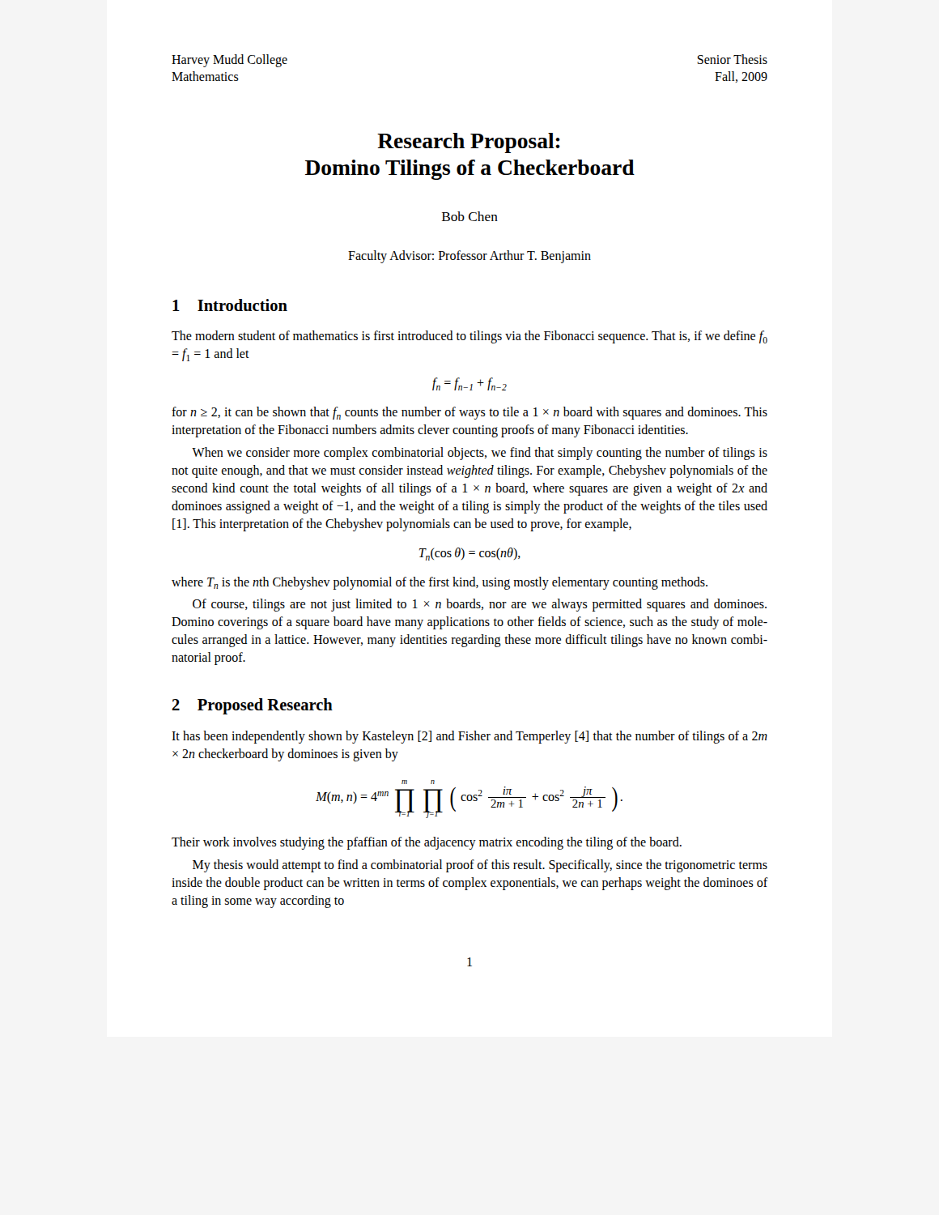| Harvey Mudd College | Senior Thesis |
| Mathematics | Fall, 2009 |
Research Proposal:
Domino Tilings of a Checkerboard
Bob Chen
Faculty Advisor: Professor Arthur T. Benjamin
1 Introduction
The modern student of mathematics is first introduced to tilings via the Fibonacci sequence. That is, if we define f0 = f1 = 1 and let
fn = fn−1 + fn−2
for n ≥ 2, it can be shown that fn counts the number of ways to tile a 1 × n board with squares and dominoes. This interpretation of the Fibonacci numbers admits clever counting proofs of many Fibonacci identities.
When we consider more complex combinatorial objects, we find that simply counting the number of tilings is not quite enough, and that we must consider instead weighted tilings. For example, Chebyshev polynomials of the second kind count the total weights of all tilings of a 1 × n board, where squares are given a weight of 2x and dominoes assigned a weight of −1, and the weight of a tiling is simply the product of the weights of the tiles used [1]. This interpretation of the Chebyshev polynomials can be used to prove, for example,
Tn(cos θ) = cos(nθ),
where Tn is the nth Chebyshev polynomial of the first kind, using mostly elementary counting methods.
Of course, tilings are not just limited to 1 × n boards, nor are we always permitted squares and dominoes. Domino coverings of a square board have many applications to other fields of science, such as the study of molecules arranged in a lattice. However, many identities regarding these more difficult tilings have no known combinatorial proof.
2 Proposed Research
It has been independently shown by Kasteleyn [2] and Fisher and Temperley [4] that the number of tilings of a 2m × 2n checkerboard by dominoes is given by
M(m, n) = 4mn m∏i=1 n∏j=1 ( cos2 iπ 2m + 1 + cos2 jπ 2n + 1 ).
Their work involves studying the pfaffian of the adjacency matrix encoding the tiling of the board.
My thesis would attempt to find a combinatorial proof of this result. Specifically, since the trigonometric terms inside the double product can be written in terms of complex exponentials, we can perhaps weight the dominoes of a tiling in some way according to
1